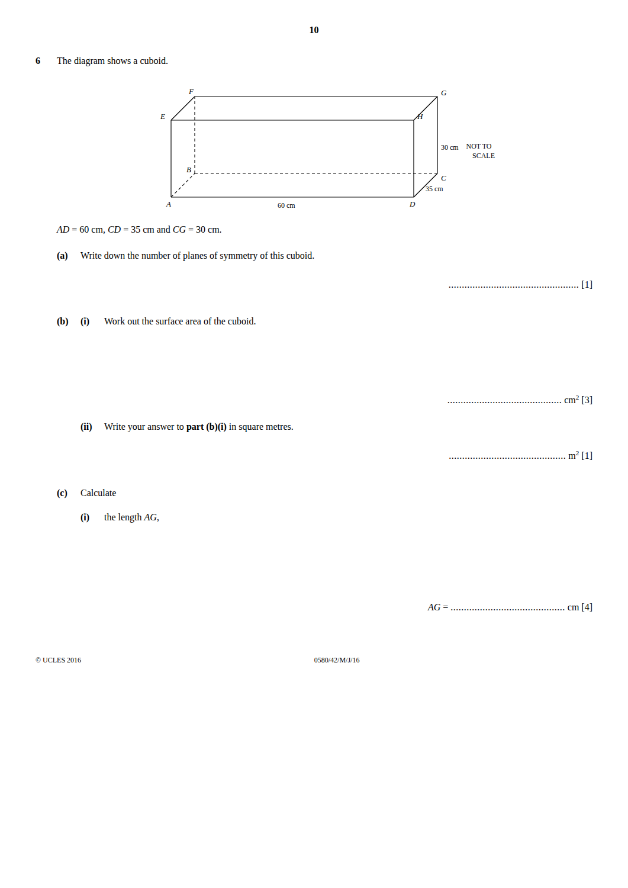10
6
The diagram shows a cuboid.
Coordinates: A (front-bottom-left) = (60,200) D (front-bottom-right) = (470,200) C (back-bottom-right) = (510,160) B (back-bottom-left) = (100,160) E (front-top-left) = (60,70) H (front-top-right) = (470,70) G (back-top-right) = (510,30) F (back-top-left) = (100,30) A D C B E H G F 60 cm 30 cm 35 cm NOT TO SCALE
AD = 60 cm, CD = 35 cm and CG = 30 cm.
(a)
Write down the number of planes of symmetry of this cuboid.
................................................. [1]
(b)
(i)
Work out the surface area of the cuboid.
........................................... cm2 [3]
(ii)
Write your answer to part (b)(i) in square metres.
............................................ m2 [1]
(c)
Calculate
(i)
the length AG,
AG = ........................................... cm [4]
© UCLES 2016
0580/42/M/J/16